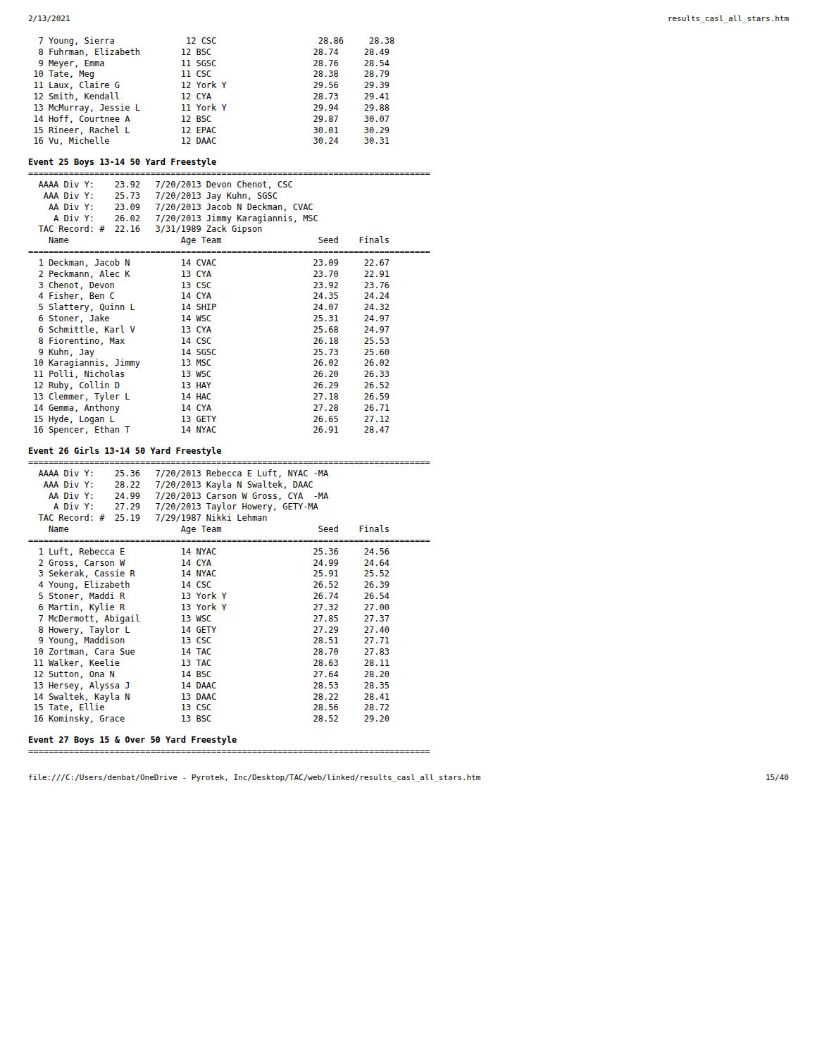2/13/2021 results_casl_all_stars.htm
  7 Young, Sierra              12 CSC                    28.86     28.38
  8 Fuhrman, Elizabeth        12 BSC                    28.74     28.49
  9 Meyer, Emma               11 SGSC                   28.76     28.54
 10 Tate, Meg                 11 CSC                    28.38     28.79
 11 Laux, Claire G            12 York Y                 29.56     29.39
 12 Smith, Kendall            12 CYA                    28.73     29.41
 13 McMurray, Jessie L        11 York Y                 29.94     29.88
 14 Hoff, Courtnee A          12 BSC                    29.87     30.07
 15 Rineer, Rachel L          12 EPAC                   30.01     30.29
 16 Vu, Michelle              12 DAAC                   30.24     30.31
Event 25 Boys 13-14 50 Yard Freestyle
===============================================================================
  AAAA Div Y:    23.92   7/20/2013 Devon Chenot, CSC
   AAA Div Y:    25.73   7/20/2013 Jay Kuhn, SGSC
    AA Div Y:    23.09   7/20/2013 Jacob N Deckman, CVAC
     A Div Y:    26.02   7/20/2013 Jimmy Karagiannis, MSC
  TAC Record: #  22.16   3/31/1989 Zack Gipson
    Name                      Age Team                   Seed    Finals
===============================================================================
  1 Deckman, Jacob N          14 CVAC                   23.09     22.67
  2 Peckmann, Alec K          13 CYA                    23.70     22.91
  3 Chenot, Devon             13 CSC                    23.92     23.76
  4 Fisher, Ben C             14 CYA                    24.35     24.24
  5 Slattery, Quinn L         14 SHIP                   24.07     24.32
  6 Stoner, Jake              14 WSC                    25.31     24.97
  6 Schmittle, Karl V         13 CYA                    25.68     24.97
  8 Fiorentino, Max           14 CSC                    26.18     25.53
  9 Kuhn, Jay                 14 SGSC                   25.73     25.60
 10 Karagiannis, Jimmy        13 MSC                    26.02     26.02
 11 Polli, Nicholas           13 WSC                    26.20     26.33
 12 Ruby, Collin D            13 HAY                    26.29     26.52
 13 Clemmer, Tyler L          14 HAC                    27.18     26.59
 14 Gemma, Anthony            14 CYA                    27.28     26.71
 15 Hyde, Logan L             13 GETY                   26.65     27.12
 16 Spencer, Ethan T          14 NYAC                   26.91     28.47
Event 26 Girls 13-14 50 Yard Freestyle
===============================================================================
  AAAA Div Y:    25.36   7/20/2013 Rebecca E Luft, NYAC -MA
   AAA Div Y:    28.22   7/20/2013 Kayla N Swaltek, DAAC
    AA Div Y:    24.99   7/20/2013 Carson W Gross, CYA  -MA
     A Div Y:    27.29   7/20/2013 Taylor Howery, GETY-MA
  TAC Record: #  25.19   7/29/1987 Nikki Lehman
    Name                      Age Team                   Seed    Finals
===============================================================================
  1 Luft, Rebecca E           14 NYAC                   25.36     24.56
  2 Gross, Carson W           14 CYA                    24.99     24.64
  3 Sekerak, Cassie R         14 NYAC                   25.91     25.52
  4 Young, Elizabeth          14 CSC                    26.52     26.39
  5 Stoner, Maddi R           13 York Y                 26.74     26.54
  6 Martin, Kylie R           13 York Y                 27.32     27.00
  7 McDermott, Abigail        13 WSC                    27.85     27.37
  8 Howery, Taylor L          14 GETY                   27.29     27.40
  9 Young, Maddison           13 CSC                    28.51     27.71
 10 Zortman, Cara Sue         14 TAC                    28.70     27.83
 11 Walker, Keelie            13 TAC                    28.63     28.11
 12 Sutton, Ona N             14 BSC                    27.64     28.20
 13 Hersey, Alyssa J          14 DAAC                   28.53     28.35
 14 Swaltek, Kayla N          13 DAAC                   28.22     28.41
 15 Tate, Ellie               13 CSC                    28.56     28.72
 16 Kominsky, Grace           13 BSC                    28.52     29.20
Event 27 Boys 15 & Over 50 Yard Freestyle
===============================================================================
file:///C:/Users/denbat/OneDrive - Pyrotek, Inc/Desktop/TAC/web/linked/results_casl_all_stars.htm 15/40